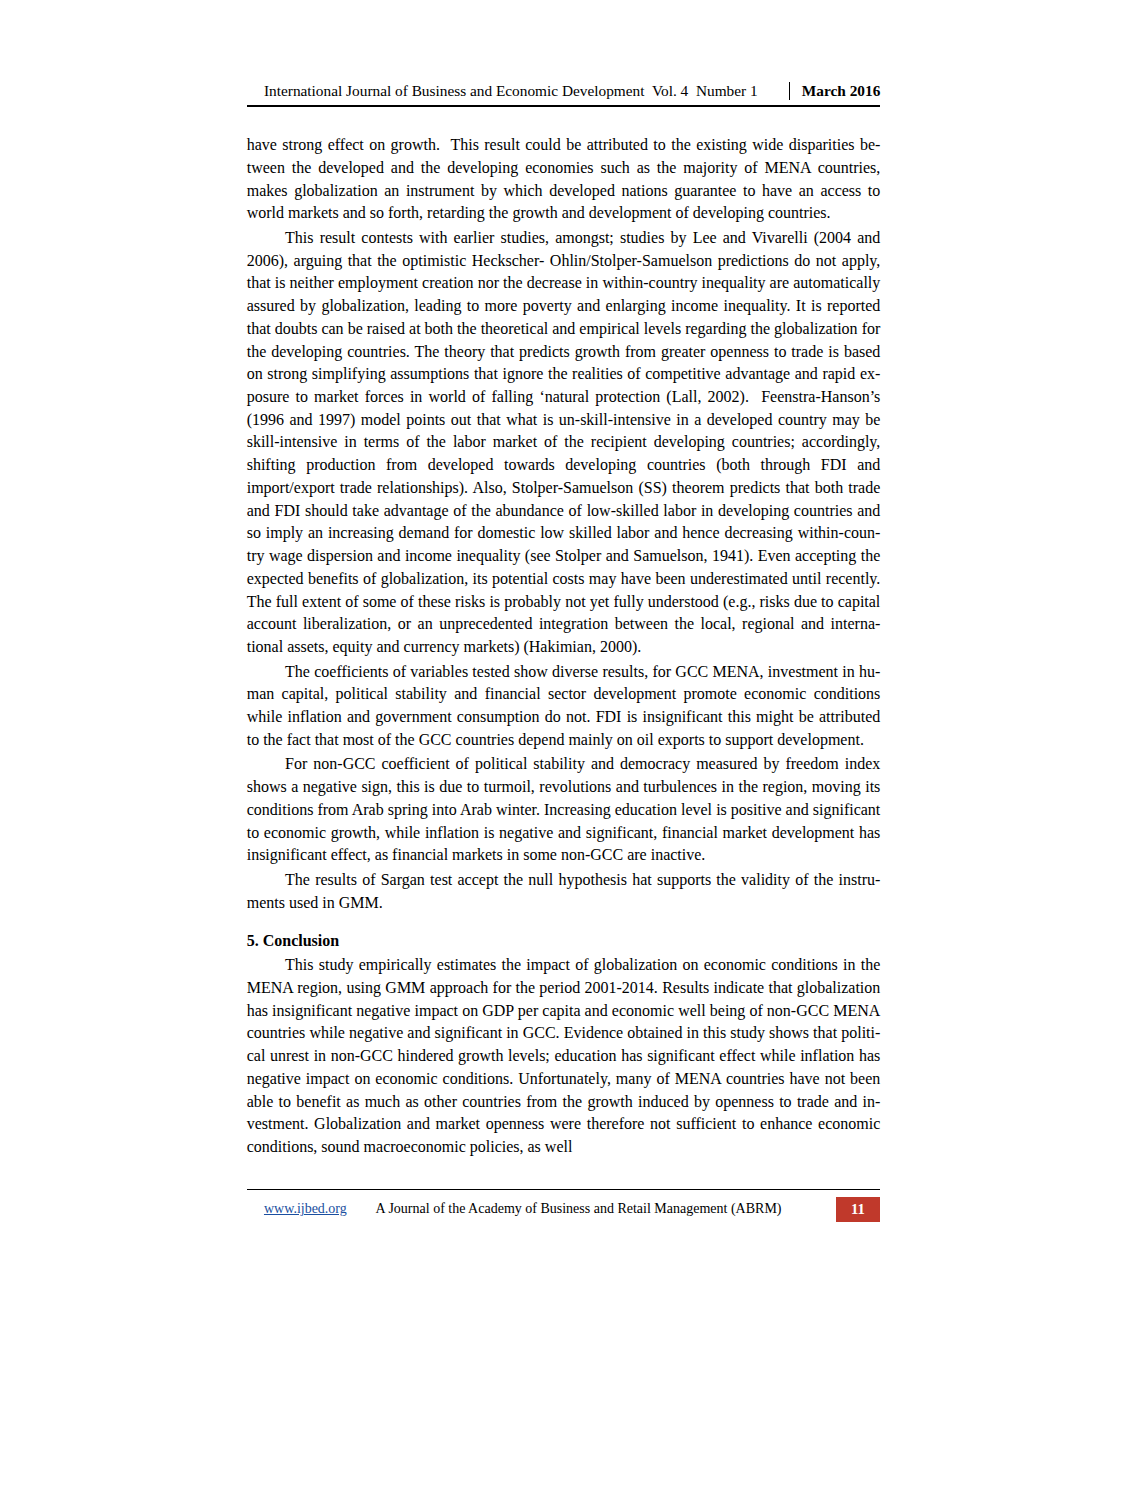International Journal of Business and Economic Development Vol. 4 Number 1
March 2016
have strong effect on growth. This result could be attributed to the existing wide disparities between the developed and the developing economies such as the majority of MENA countries, makes globalization an instrument by which developed nations guarantee to have an access to world markets and so forth, retarding the growth and development of developing countries.
This result contests with earlier studies, amongst; studies by Lee and Vivarelli (2004 and 2006), arguing that the optimistic Heckscher- Ohlin/Stolper-Samuelson predictions do not apply, that is neither employment creation nor the decrease in within-country inequality are automatically assured by globalization, leading to more poverty and enlarging income inequality. It is reported that doubts can be raised at both the theoretical and empirical levels regarding the globalization for the developing countries. The theory that predicts growth from greater openness to trade is based on strong simplifying assumptions that ignore the realities of competitive advantage and rapid exposure to market forces in world of falling ‘natural protection (Lall, 2002). Feenstra-Hanson’s (1996 and 1997) model points out that what is un-skill-intensive in a developed country may be skill-intensive in terms of the labor market of the recipient developing countries; accordingly, shifting production from developed towards developing countries (both through FDI and import/export trade relationships). Also, Stolper-Samuelson (SS) theorem predicts that both trade and FDI should take advantage of the abundance of low-skilled labor in developing countries and so imply an increasing demand for domestic low skilled labor and hence decreasing within-country wage dispersion and income inequality (see Stolper and Samuelson, 1941). Even accepting the expected benefits of globalization, its potential costs may have been underestimated until recently. The full extent of some of these risks is probably not yet fully understood (e.g., risks due to capital account liberalization, or an unprecedented integration between the local, regional and international assets, equity and currency markets) (Hakimian, 2000).
The coefficients of variables tested show diverse results, for GCC MENA, investment in human capital, political stability and financial sector development promote economic conditions while inflation and government consumption do not. FDI is insignificant this might be attributed to the fact that most of the GCC countries depend mainly on oil exports to support development.
For non-GCC coefficient of political stability and democracy measured by freedom index shows a negative sign, this is due to turmoil, revolutions and turbulences in the region, moving its conditions from Arab spring into Arab winter. Increasing education level is positive and significant to economic growth, while inflation is negative and significant, financial market development has insignificant effect, as financial markets in some non-GCC are inactive.
The results of Sargan test accept the null hypothesis hat supports the validity of the instruments used in GMM.
5. Conclusion
This study empirically estimates the impact of globalization on economic conditions in the MENA region, using GMM approach for the period 2001-2014. Results indicate that globalization has insignificant negative impact on GDP per capita and economic well being of non-GCC MENA countries while negative and significant in GCC. Evidence obtained in this study shows that political unrest in non-GCC hindered growth levels; education has significant effect while inflation has negative impact on economic conditions. Unfortunately, many of MENA countries have not been able to benefit as much as other countries from the growth induced by openness to trade and investment. Globalization and market openness were therefore not sufficient to enhance economic conditions, sound macroeconomic policies, as well
www.ijbed.org
A Journal of the Academy of Business and Retail Management (ABRM)
11